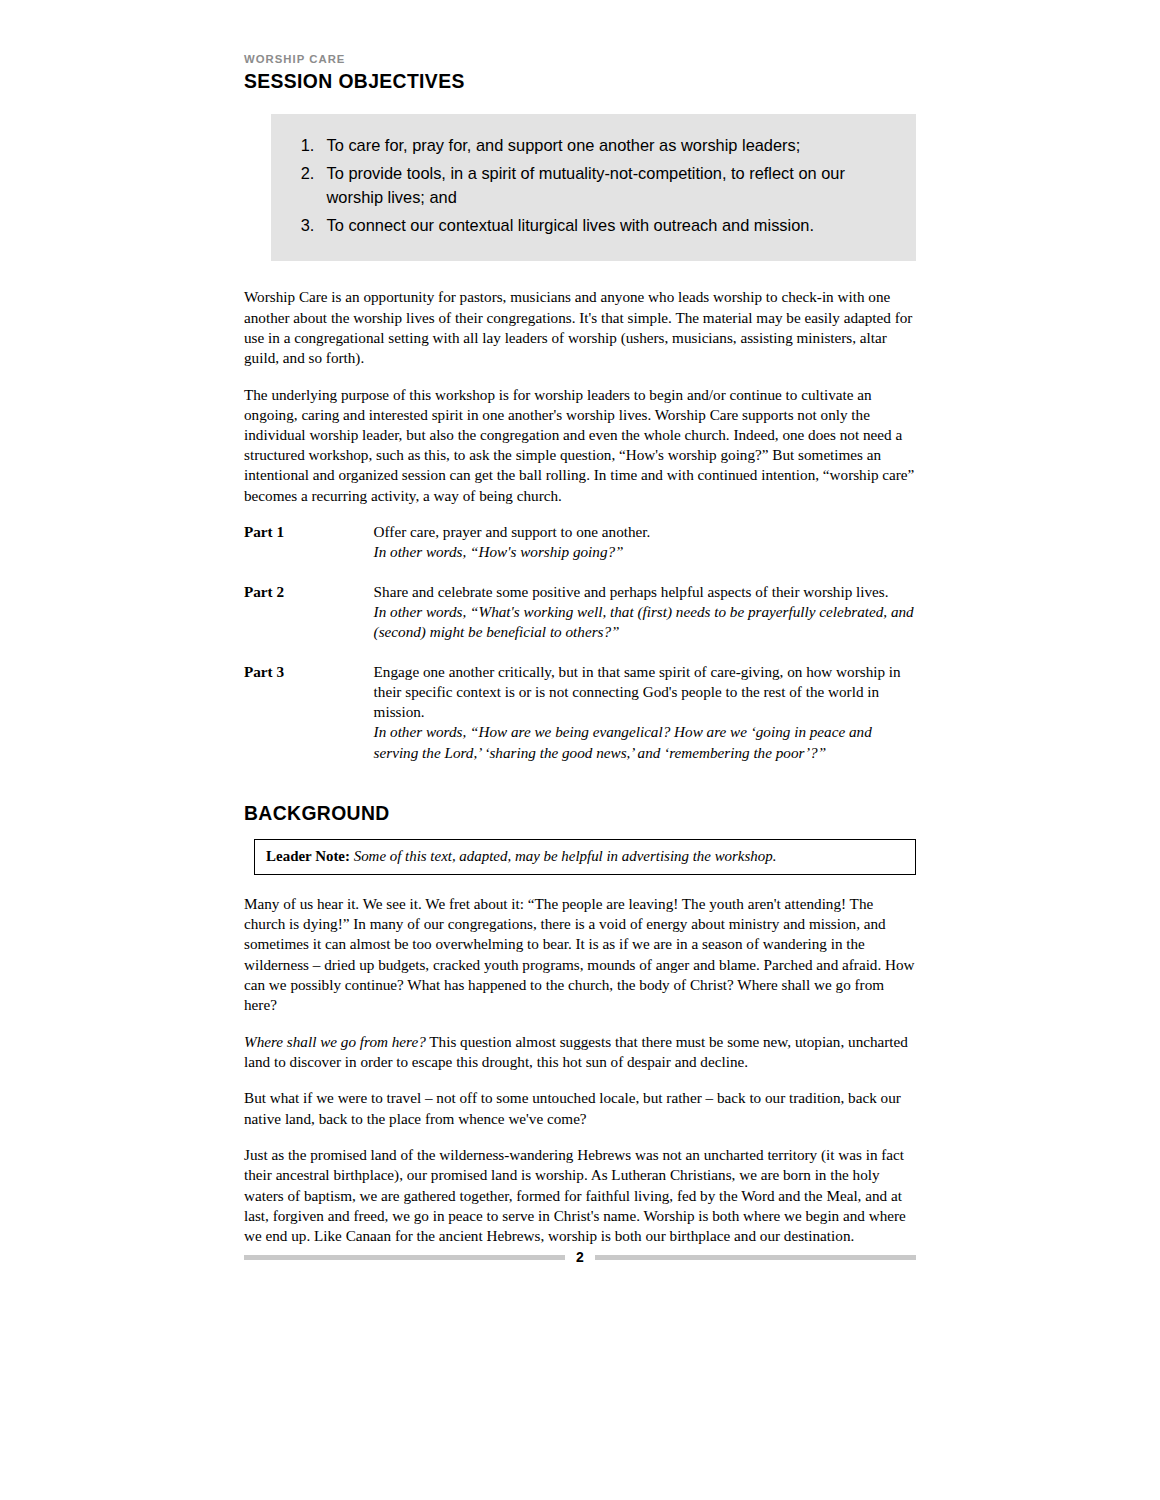WORSHIP CARE
SESSION OBJECTIVES
To care for, pray for, and support one another as worship leaders;
To provide tools, in a spirit of mutuality-not-competition, to reflect on our worship lives; and
To connect our contextual liturgical lives with outreach and mission.
Worship Care is an opportunity for pastors, musicians and anyone who leads worship to check-in with one another about the worship lives of their congregations. It's that simple. The material may be easily adapted for use in a congregational setting with all lay leaders of worship (ushers, musicians, assisting ministers, altar guild, and so forth).
The underlying purpose of this workshop is for worship leaders to begin and/or continue to cultivate an ongoing, caring and interested spirit in one another's worship lives. Worship Care supports not only the individual worship leader, but also the congregation and even the whole church. Indeed, one does not need a structured workshop, such as this, to ask the simple question, “How's worship going?” But sometimes an intentional and organized session can get the ball rolling. In time and with continued intention, “worship care” becomes a recurring activity, a way of being church.
Part 1
Offer care, prayer and support to one another.
In other words, “How's worship going?”
Part 2
Share and celebrate some positive and perhaps helpful aspects of their worship lives.
In other words, “What's working well, that (first) needs to be prayerfully celebrated, and (second) might be beneficial to others?”
Part 3
Engage one another critically, but in that same spirit of care-giving, on how worship in their specific context is or is not connecting God's people to the rest of the world in mission.
In other words, “How are we being evangelical? How are we ‘going in peace and serving the Lord,’ ‘sharing the good news,’ and ‘remembering the poor’?”
BACKGROUND
Leader Note: Some of this text, adapted, may be helpful in advertising the workshop.
Many of us hear it. We see it. We fret about it: “The people are leaving! The youth aren't attending! The church is dying!” In many of our congregations, there is a void of energy about ministry and mission, and sometimes it can almost be too overwhelming to bear. It is as if we are in a season of wandering in the wilderness – dried up budgets, cracked youth programs, mounds of anger and blame. Parched and afraid. How can we possibly continue? What has happened to the church, the body of Christ? Where shall we go from here?
Where shall we go from here? This question almost suggests that there must be some new, utopian, uncharted land to discover in order to escape this drought, this hot sun of despair and decline.
But what if we were to travel – not off to some untouched locale, but rather – back to our tradition, back our native land, back to the place from whence we've come?
Just as the promised land of the wilderness-wandering Hebrews was not an uncharted territory (it was in fact their ancestral birthplace), our promised land is worship. As Lutheran Christians, we are born in the holy waters of baptism, we are gathered together, formed for faithful living, fed by the Word and the Meal, and at last, forgiven and freed, we go in peace to serve in Christ's name. Worship is both where we begin and where we end up. Like Canaan for the ancient Hebrews, worship is both our birthplace and our destination.
2